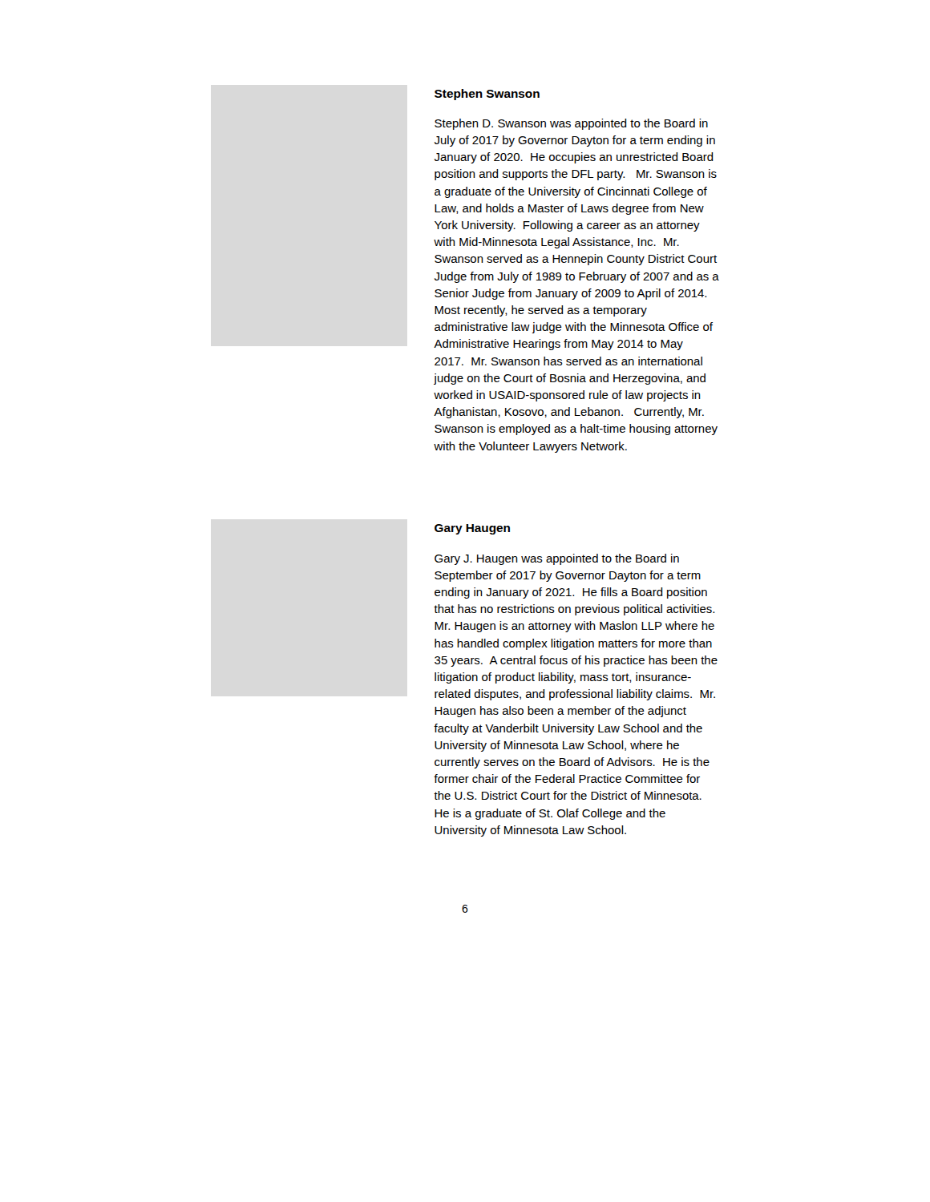Stephen Swanson
Stephen D. Swanson was appointed to the Board in July of 2017 by Governor Dayton for a term ending in January of 2020. He occupies an unrestricted Board position and supports the DFL party. Mr. Swanson is a graduate of the University of Cincinnati College of Law, and holds a Master of Laws degree from New York University. Following a career as an attorney with Mid-Minnesota Legal Assistance, Inc. Mr. Swanson served as a Hennepin County District Court Judge from July of 1989 to February of 2007 and as a Senior Judge from January of 2009 to April of 2014. Most recently, he served as a temporary administrative law judge with the Minnesota Office of Administrative Hearings from May 2014 to May 2017. Mr. Swanson has served as an international judge on the Court of Bosnia and Herzegovina, and worked in USAID-sponsored rule of law projects in Afghanistan, Kosovo, and Lebanon. Currently, Mr. Swanson is employed as a halt-time housing attorney with the Volunteer Lawyers Network.
Gary Haugen
Gary J. Haugen was appointed to the Board in September of 2017 by Governor Dayton for a term ending in January of 2021. He fills a Board position that has no restrictions on previous political activities. Mr. Haugen is an attorney with Maslon LLP where he has handled complex litigation matters for more than 35 years. A central focus of his practice has been the litigation of product liability, mass tort, insurance-related disputes, and professional liability claims. Mr. Haugen has also been a member of the adjunct faculty at Vanderbilt University Law School and the University of Minnesota Law School, where he currently serves on the Board of Advisors. He is the former chair of the Federal Practice Committee for the U.S. District Court for the District of Minnesota. He is a graduate of St. Olaf College and the University of Minnesota Law School.
6